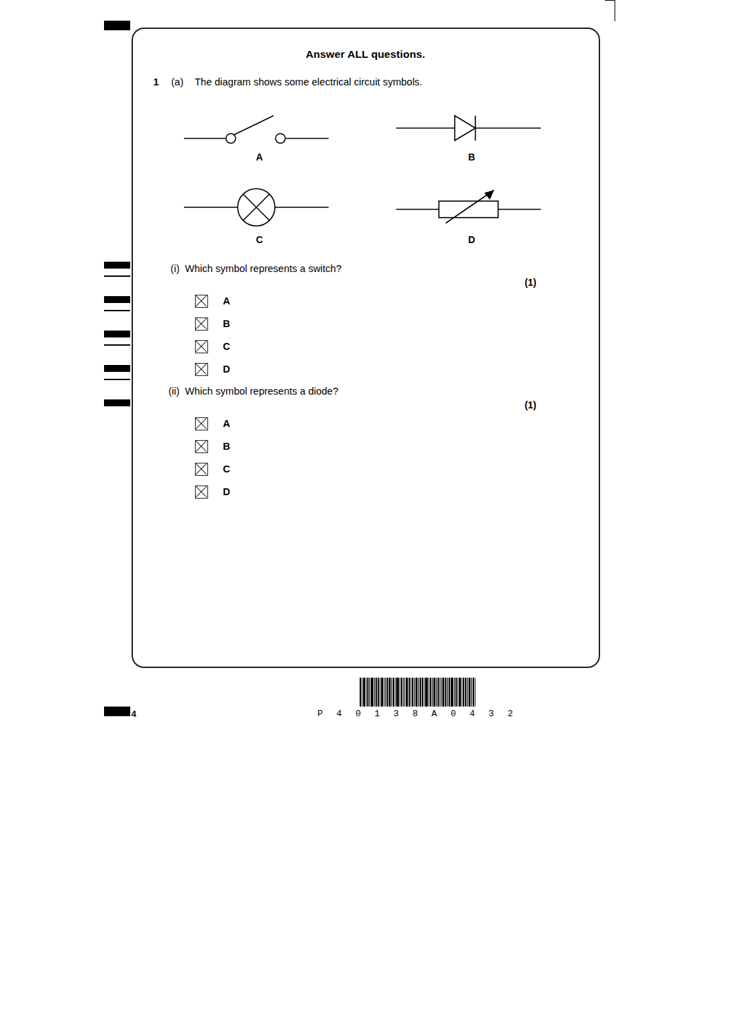Answer ALL questions.
1
(a)
The diagram shows some electrical circuit symbols.
A
B
C
D
(i)
Which symbol represents a switch?
(1)
A
B
C
D
(ii)
Which symbol represents a diode?
(1)
A
B
C
D
4
P 4 0 1 3 8 A 0 4 3 2